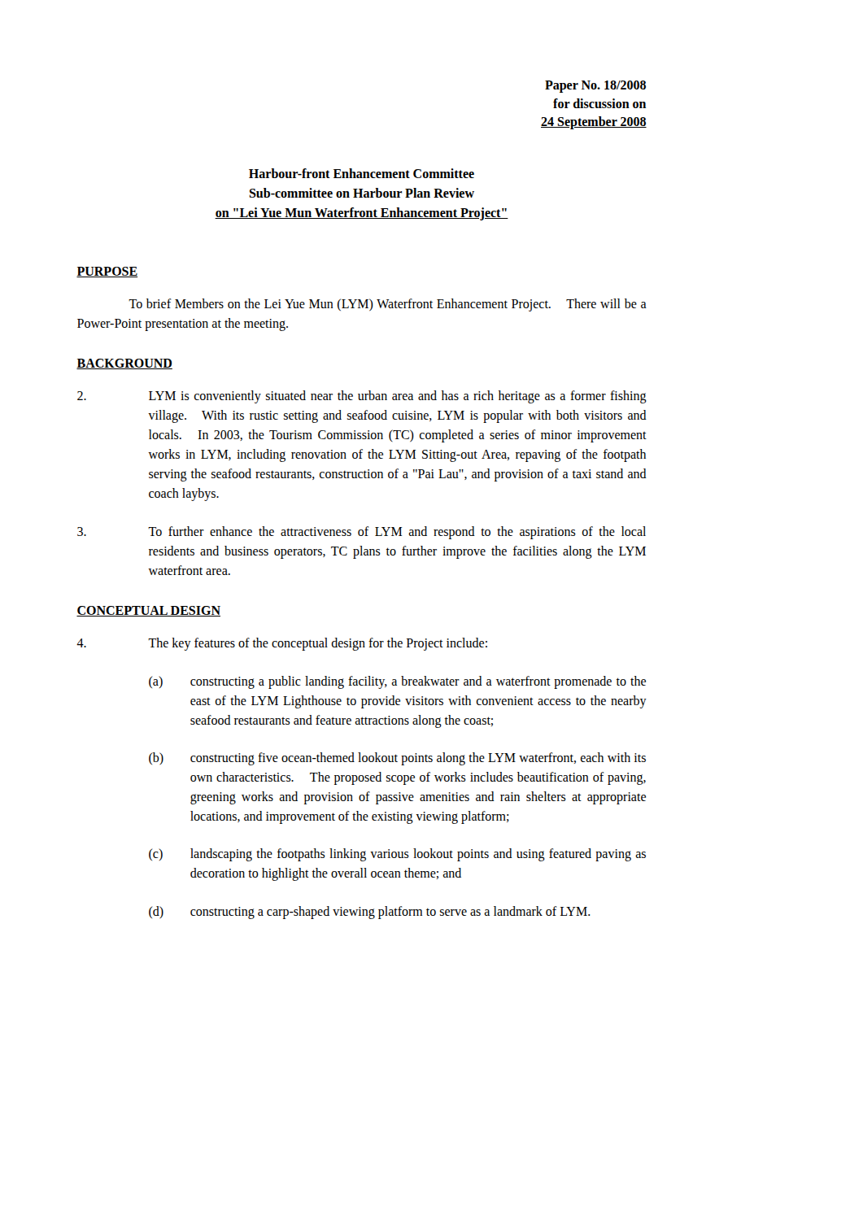Paper No. 18/2008
for discussion on
24 September 2008
Harbour-front Enhancement Committee
Sub-committee on Harbour Plan Review
on "Lei Yue Mun Waterfront Enhancement Project"
PURPOSE
To brief Members on the Lei Yue Mun (LYM) Waterfront Enhancement Project. There will be a Power-Point presentation at the meeting.
BACKGROUND
2.
LYM is conveniently situated near the urban area and has a rich heritage as a former fishing village. With its rustic setting and seafood cuisine, LYM is popular with both visitors and locals. In 2003, the Tourism Commission (TC) completed a series of minor improvement works in LYM, including renovation of the LYM Sitting-out Area, repaving of the footpath serving the seafood restaurants, construction of a "Pai Lau", and provision of a taxi stand and coach laybys.
3.
To further enhance the attractiveness of LYM and respond to the aspirations of the local residents and business operators, TC plans to further improve the facilities along the LYM waterfront area.
CONCEPTUAL DESIGN
4.
The key features of the conceptual design for the Project include:
(a) constructing a public landing facility, a breakwater and a waterfront promenade to the east of the LYM Lighthouse to provide visitors with convenient access to the nearby seafood restaurants and feature attractions along the coast;
(b) constructing five ocean-themed lookout points along the LYM waterfront, each with its own characteristics. The proposed scope of works includes beautification of paving, greening works and provision of passive amenities and rain shelters at appropriate locations, and improvement of the existing viewing platform;
(c) landscaping the footpaths linking various lookout points and using featured paving as decoration to highlight the overall ocean theme; and
(d) constructing a carp-shaped viewing platform to serve as a landmark of LYM.